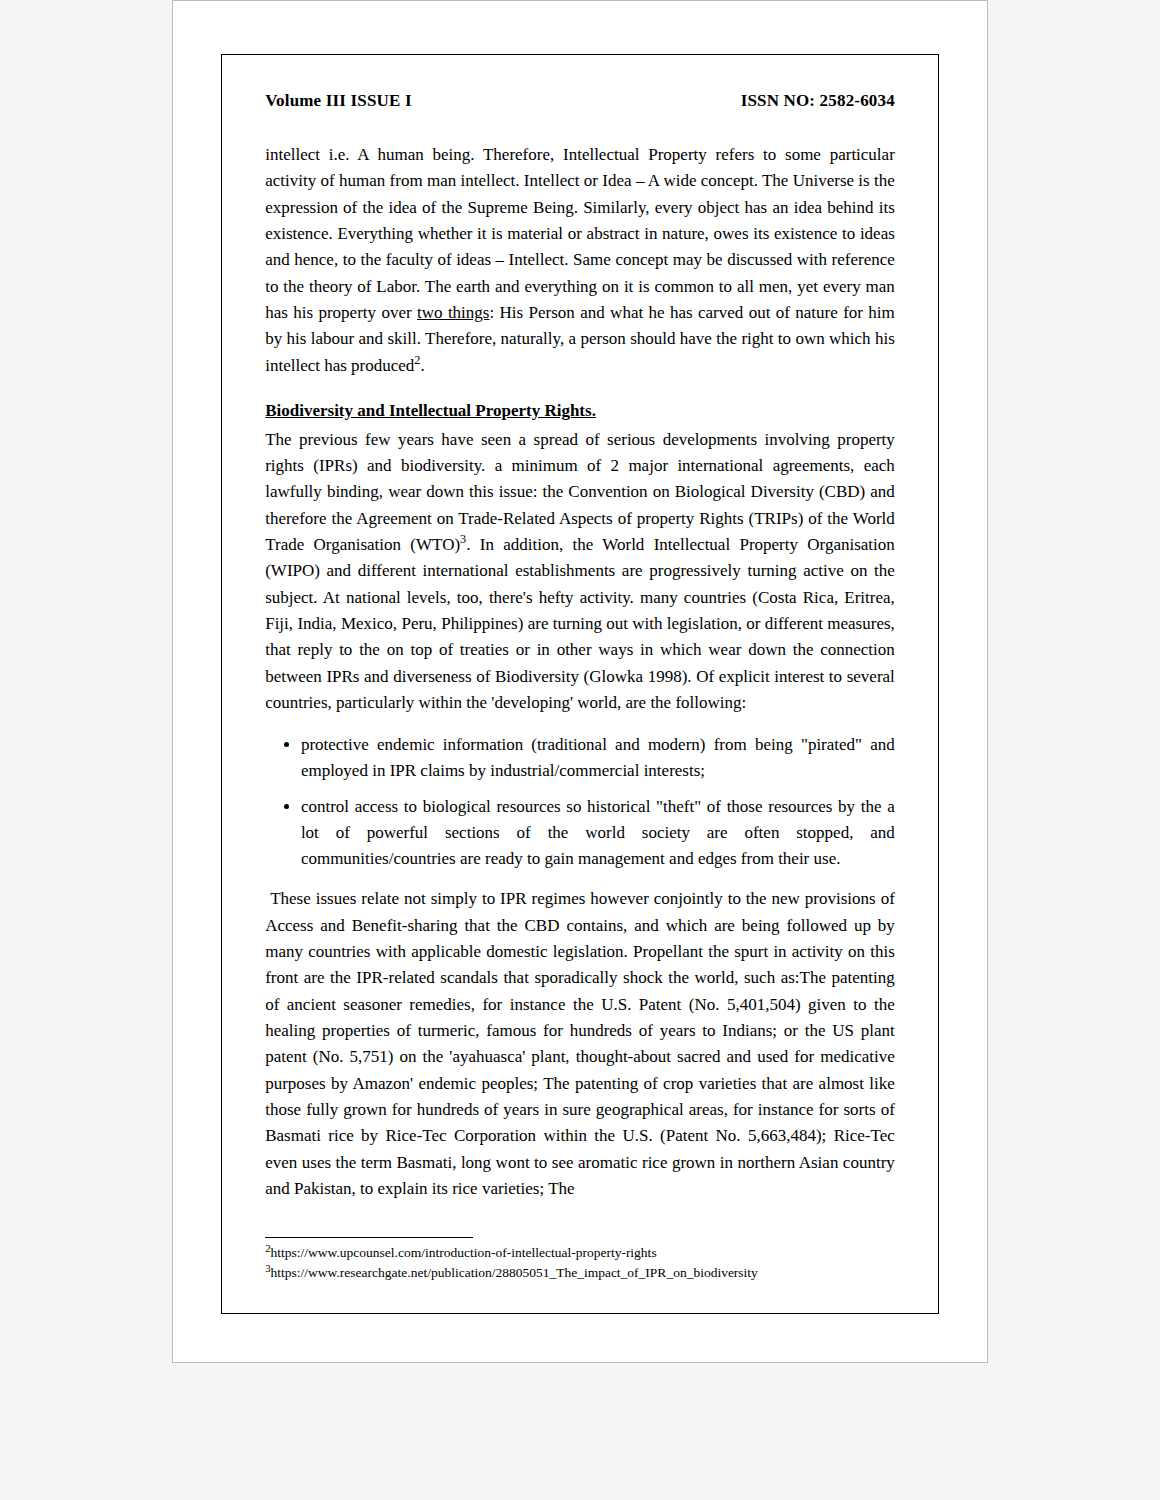Volume III ISSUE I ISSN NO: 2582-6034
intellect i.e. A human being. Therefore, Intellectual Property refers to some particular activity of human from man intellect. Intellect or Idea – A wide concept. The Universe is the expression of the idea of the Supreme Being. Similarly, every object has an idea behind its existence. Everything whether it is material or abstract in nature, owes its existence to ideas and hence, to the faculty of ideas – Intellect. Same concept may be discussed with reference to the theory of Labor. The earth and everything on it is common to all men, yet every man has his property over two things: His Person and what he has carved out of nature for him by his labour and skill. Therefore, naturally, a person should have the right to own which his intellect has produced2.
Biodiversity and Intellectual Property Rights.
The previous few years have seen a spread of serious developments involving property rights (IPRs) and biodiversity. a minimum of 2 major international agreements, each lawfully binding, wear down this issue: the Convention on Biological Diversity (CBD) and therefore the Agreement on Trade-Related Aspects of property Rights (TRIPs) of the World Trade Organisation (WTO)3. In addition, the World Intellectual Property Organisation (WIPO) and different international establishments are progressively turning active on the subject. At national levels, too, there's hefty activity. many countries (Costa Rica, Eritrea, Fiji, India, Mexico, Peru, Philippines) are turning out with legislation, or different measures, that reply to the on top of treaties or in other ways in which wear down the connection between IPRs and diverseness of Biodiversity (Glowka 1998). Of explicit interest to several countries, particularly within the 'developing' world, are the following:
protective endemic information (traditional and modern) from being "pirated" and employed in IPR claims by industrial/commercial interests;
control access to biological resources so historical "theft" of those resources by the a lot of powerful sections of the world society are often stopped, and communities/countries are ready to gain management and edges from their use.
These issues relate not simply to IPR regimes however conjointly to the new provisions of Access and Benefit-sharing that the CBD contains, and which are being followed up by many countries with applicable domestic legislation. Propellant the spurt in activity on this front are the IPR-related scandals that sporadically shock the world, such as:The patenting of ancient seasoner remedies, for instance the U.S. Patent (No. 5,401,504) given to the healing properties of turmeric, famous for hundreds of years to Indians; or the US plant patent (No. 5,751) on the 'ayahuasca' plant, thought-about sacred and used for medicative purposes by Amazon' endemic peoples; The patenting of crop varieties that are almost like those fully grown for hundreds of years in sure geographical areas, for instance for sorts of Basmati rice by Rice-Tec Corporation within the U.S. (Patent No. 5,663,484); Rice-Tec even uses the term Basmati, long wont to see aromatic rice grown in northern Asian country and Pakistan, to explain its rice varieties; The
2https://www.upcounsel.com/introduction-of-intellectual-property-rights
3https://www.researchgate.net/publication/28805051_The_impact_of_IPR_on_biodiversity